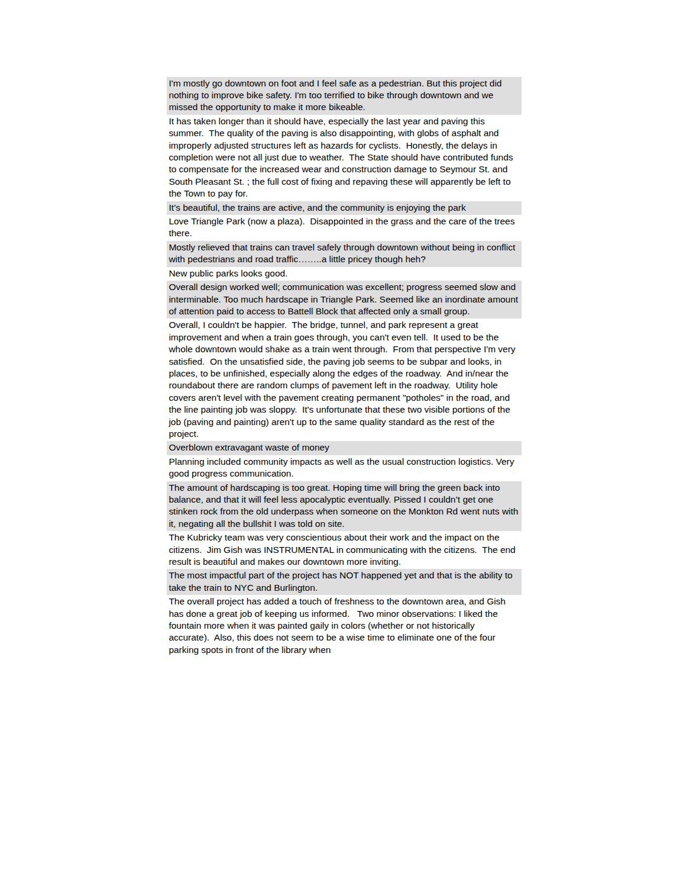| I'm mostly go downtown on foot and I feel safe as a pedestrian. But this project did nothing to improve bike safety. I'm too terrified to bike through downtown and we missed the opportunity to make it more bikeable. |
| It has taken longer than it should have, especially the last year and paving this summer. The quality of the paving is also disappointing, with globs of asphalt and improperly adjusted structures left as hazards for cyclists. Honestly, the delays in completion were not all just due to weather. The State should have contributed funds to compensate for the increased wear and construction damage to Seymour St. and South Pleasant St. ; the full cost of fixing and repaving these will apparently be left to the Town to pay for. |
| It’s beautiful, the trains are active, and the community is enjoying the park |
| Love Triangle Park (now a plaza). Disappointed in the grass and the care of the trees there. |
| Mostly relieved that trains can travel safely through downtown without being in conflict with pedestrians and road traffic……..a little pricey though heh? |
| New public parks looks good. |
| Overall design worked well; communication was excellent; progress seemed slow and interminable. Too much hardscape in Triangle Park. Seemed like an inordinate amount of attention paid to access to Battell Block that affected only a small group. |
| Overall, I couldn't be happier. The bridge, tunnel, and park represent a great improvement and when a train goes through, you can't even tell. It used to be the whole downtown would shake as a train went through. From that perspective I'm very satisfied. On the unsatisfied side, the paving job seems to be subpar and looks, in places, to be unfinished, especially along the edges of the roadway. And in/near the roundabout there are random clumps of pavement left in the roadway. Utility hole covers aren't level with the pavement creating permanent "potholes" in the road, and the line painting job was sloppy. It's unfortunate that these two visible portions of the job (paving and painting) aren't up to the same quality standard as the rest of the project. |
| Overblown extravagant waste of money |
| Planning included community impacts as well as the usual construction logistics. Very good progress communication. |
| The amount of hardscaping is too great. Hoping time will bring the green back into balance, and that it will feel less apocalyptic eventually. Pissed I couldn’t get one stinken rock from the old underpass when someone on the Monkton Rd went nuts with it, negating all the bullshit I was told on site. |
| The Kubricky team was very conscientious about their work and the impact on the citizens. Jim Gish was INSTRUMENTAL in communicating with the citizens. The end result is beautiful and makes our downtown more inviting. |
| The most impactful part of the project has NOT happened yet and that is the ability to take the train to NYC and Burlington. |
| The overall project has added a touch of freshness to the downtown area, and Gish has done a great job of keeping us informed. Two minor observations: I liked the fountain more when it was painted gaily in colors (whether or not historically accurate). Also, this does not seem to be a wise time to eliminate one of the four parking spots in front of the library when |